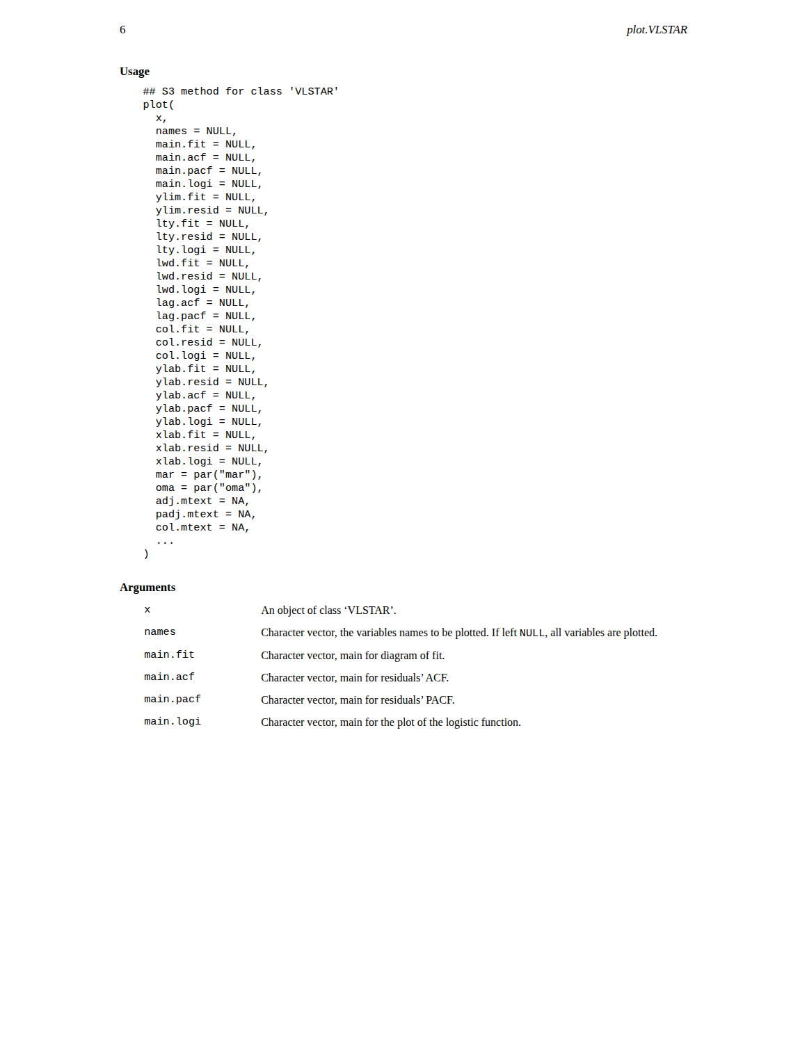6 plot.VLSTAR
Usage
## S3 method for class 'VLSTAR'
plot(
  x,
  names = NULL,
  main.fit = NULL,
  main.acf = NULL,
  main.pacf = NULL,
  main.logi = NULL,
  ylim.fit = NULL,
  ylim.resid = NULL,
  lty.fit = NULL,
  lty.resid = NULL,
  lty.logi = NULL,
  lwd.fit = NULL,
  lwd.resid = NULL,
  lwd.logi = NULL,
  lag.acf = NULL,
  lag.pacf = NULL,
  col.fit = NULL,
  col.resid = NULL,
  col.logi = NULL,
  ylab.fit = NULL,
  ylab.resid = NULL,
  ylab.acf = NULL,
  ylab.pacf = NULL,
  ylab.logi = NULL,
  xlab.fit = NULL,
  xlab.resid = NULL,
  xlab.logi = NULL,
  mar = par("mar"),
  oma = par("oma"),
  adj.mtext = NA,
  padj.mtext = NA,
  col.mtext = NA,
  ...
)
Arguments
x
An object of class ‘VLSTAR’.
names
Character vector, the variables names to be plotted. If left NULL, all variables are plotted.
main.fit
Character vector, main for diagram of fit.
main.acf
Character vector, main for residuals’ ACF.
main.pacf
Character vector, main for residuals’ PACF.
main.logi
Character vector, main for the plot of the logistic function.